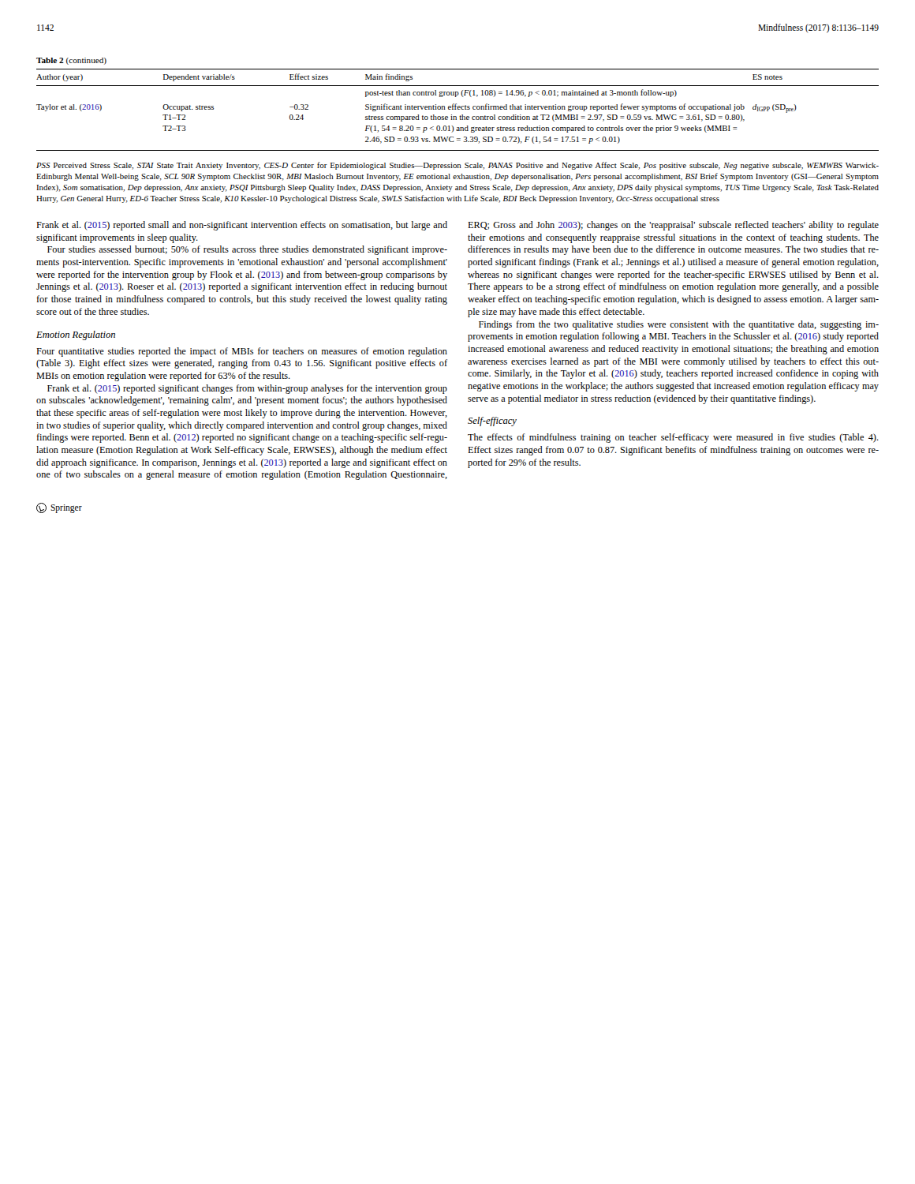1142 Mindfulness (2017) 8:1136–1149
Table 2 (continued)
| Author (year) | Dependent variable/s | Effect sizes | Main findings | ES notes |
| --- | --- | --- | --- | --- |
| | | | post-test than control group ( F (1, 108) = 14.96, p < 0.01; maintained at 3-month follow-up) | |
| Taylor et al. ( 2016 ) | Occupat. stress T1–T2 T2–T3 | −0.32 0.24 | Significant intervention effects confirmed that intervention group reported fewer symptoms of occupational job stress compared to those in the control condition at T2 (MMBI = 2.97, SD = 0.59 vs. MWC = 3.61, SD = 0.80), F (1, 54 = 8.20 = p < 0.01) and greater stress reduction compared to controls over the prior 9 weeks (MMBI = 2.46, SD = 0.93 vs. MWC = 3.39, SD = 0.72), F (1, 54 = 17.51 = p < 0.01) | d IGPP (SD pre ) |
PSS Perceived Stress Scale, STAI State Trait Anxiety Inventory, CES-D Center for Epidemiological Studies—Depression Scale, PANAS Positive and Negative Affect Scale, Pos positive subscale, Neg negative subscale, WEMWBS Warwick-Edinburgh Mental Well-being Scale, SCL 90R Symptom Checklist 90R, MBI Masloch Burnout Inventory, EE emotional exhaustion, Dep depersonalisation, Pers personal accomplishment, BSI Brief Symptom Inventory (GSI—General Symptom Index), Som somatisation, Dep depression, Anx anxiety, PSQI Pittsburgh Sleep Quality Index, DASS Depression, Anxiety and Stress Scale, Dep depression, Anx anxiety, DPS daily physical symptoms, TUS Time Urgency Scale, Task Task-Related Hurry, Gen General Hurry, ED-6 Teacher Stress Scale, K10 Kessler-10 Psychological Distress Scale, SWLS Satisfaction with Life Scale, BDI Beck Depression Inventory, Occ-Stress occupational stress
Frank et al. (2015) reported small and non-significant intervention effects on somatisation, but large and significant improvements in sleep quality.
Four studies assessed burnout; 50% of results across three studies demonstrated significant improvements post-intervention. Specific improvements in 'emotional exhaustion' and 'personal accomplishment' were reported for the intervention group by Flook et al. (2013) and from between-group comparisons by Jennings et al. (2013). Roeser et al. (2013) reported a significant intervention effect in reducing burnout for those trained in mindfulness compared to controls, but this study received the lowest quality rating score out of the three studies.
Emotion Regulation
Four quantitative studies reported the impact of MBIs for teachers on measures of emotion regulation (Table 3). Eight effect sizes were generated, ranging from 0.43 to 1.56. Significant positive effects of MBIs on emotion regulation were reported for 63% of the results.
Frank et al. (2015) reported significant changes from within-group analyses for the intervention group on subscales 'acknowledgement', 'remaining calm', and 'present moment focus'; the authors hypothesised that these specific areas of self-regulation were most likely to improve during the intervention. However, in two studies of superior quality, which directly compared intervention and control group changes, mixed findings were reported. Benn et al. (2012) reported no significant change on a teaching-specific self-regulation measure (Emotion Regulation at Work Self-efficacy Scale, ERWSES), although the medium effect did approach significance. In comparison, Jennings et al. (2013) reported a large and significant effect on one of two subscales on a general measure of emotion regulation (Emotion Regulation Questionnaire, ERQ; Gross and John 2003); changes on the 'reappraisal' subscale reflected teachers' ability to regulate their emotions and consequently reappraise stressful situations in the context of teaching students. The differences in results may have been due to the difference in outcome measures. The two studies that reported significant findings (Frank et al.; Jennings et al.) utilised a measure of general emotion regulation, whereas no significant changes were reported for the teacher-specific ERWSES utilised by Benn et al. There appears to be a strong effect of mindfulness on emotion regulation more generally, and a possible weaker effect on teaching-specific emotion regulation, which is designed to assess emotion. A larger sample size may have made this effect detectable.
Findings from the two qualitative studies were consistent with the quantitative data, suggesting improvements in emotion regulation following a MBI. Teachers in the Schussler et al. (2016) study reported increased emotional awareness and reduced reactivity in emotional situations; the breathing and emotion awareness exercises learned as part of the MBI were commonly utilised by teachers to effect this outcome. Similarly, in the Taylor et al. (2016) study, teachers reported increased confidence in coping with negative emotions in the workplace; the authors suggested that increased emotion regulation efficacy may serve as a potential mediator in stress reduction (evidenced by their quantitative findings).
Self-efficacy
The effects of mindfulness training on teacher self-efficacy were measured in five studies (Table 4). Effect sizes ranged from 0.07 to 0.87. Significant benefits of mindfulness training on outcomes were reported for 29% of the results.
Springer